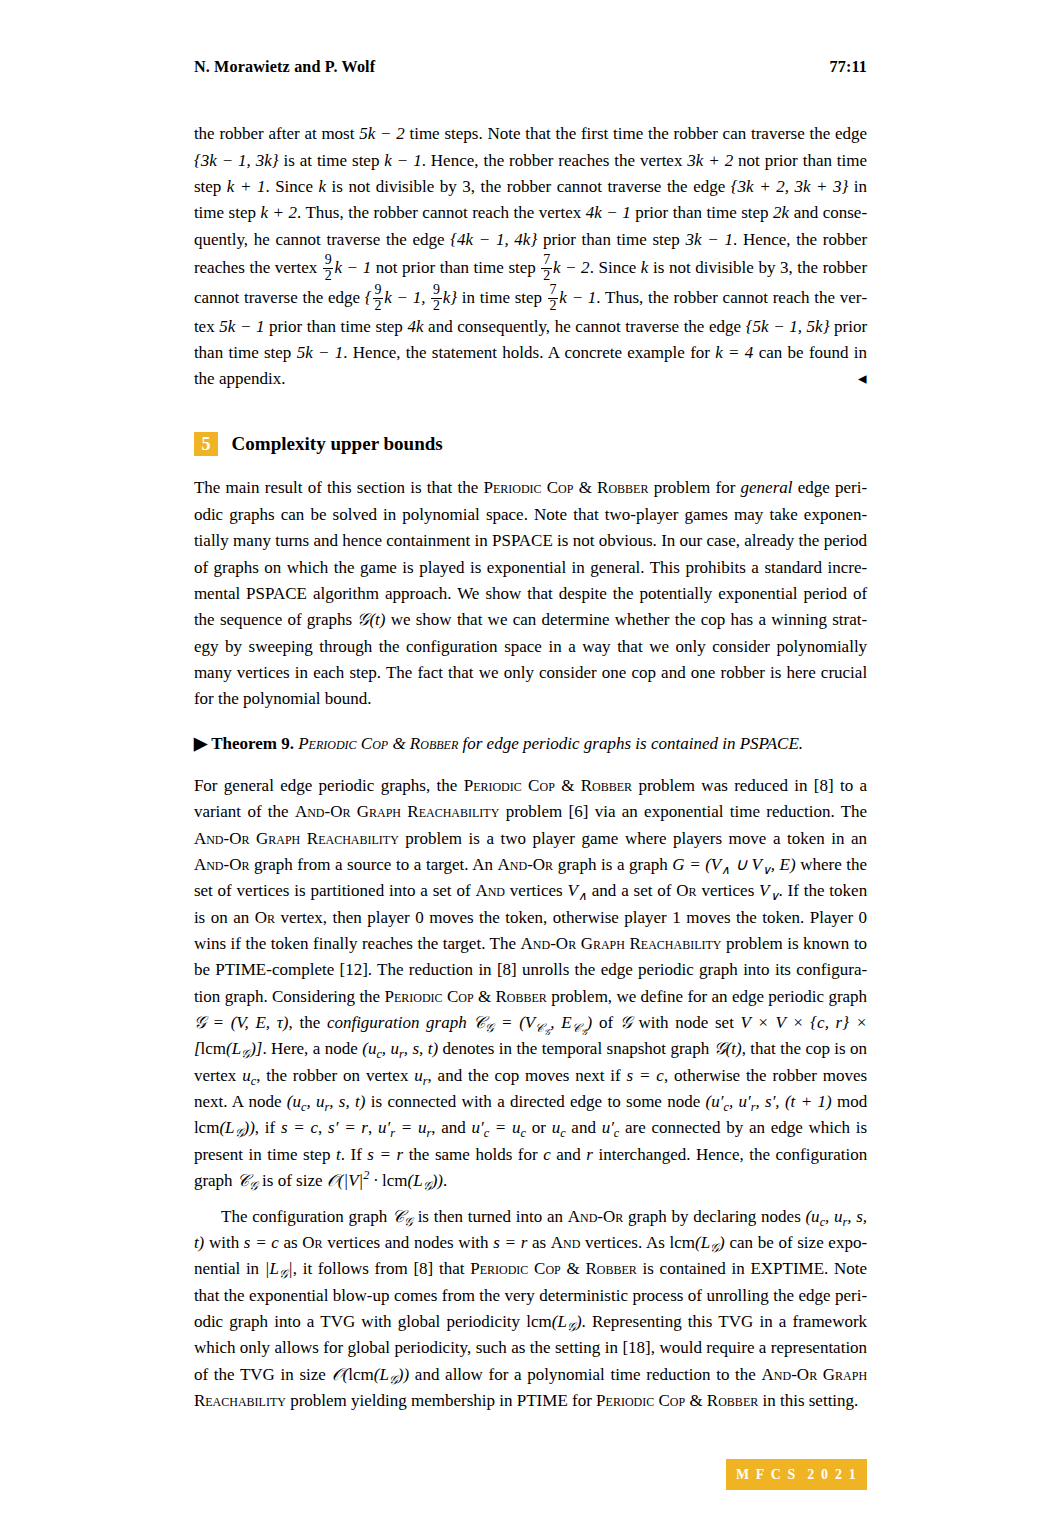N. Morawietz and P. Wolf 77:11
the robber after at most 5k − 2 time steps. Note that the first time the robber can traverse the edge {3k − 1, 3k} is at time step k − 1. Hence, the robber reaches the vertex 3k + 2 not prior than time step k + 1. Since k is not divisible by 3, the robber cannot traverse the edge {3k + 2, 3k + 3} in time step k + 2. Thus, the robber cannot reach the vertex 4k − 1 prior than time step 2k and consequently, he cannot traverse the edge {4k − 1, 4k} prior than time step 3k − 1. Hence, the robber reaches the vertex 92 k − 1 not prior than time step 72 k − 2. Since k is not divisible by 3, the robber cannot traverse the edge {92 k − 1, 92 k} in time step 72 k − 1. Thus, the robber cannot reach the vertex 5k − 1 prior than time step 4k and consequently, he cannot traverse the edge {5k − 1, 5k} prior than time step 5k − 1. Hence, the statement holds. A concrete example for k = 4 can be found in the appendix.◂
5 Complexity upper bounds
The main result of this section is that the Periodic Cop & Robber problem for general edge periodic graphs can be solved in polynomial space. Note that two-player games may take exponentially many turns and hence containment in PSPACE is not obvious. In our case, already the period of graphs on which the game is played is exponential in general. This prohibits a standard incremental PSPACE algorithm approach. We show that despite the potentially exponential period of the sequence of graphs 𝒢(t) we show that we can determine whether the cop has a winning strategy by sweeping through the configuration space in a way that we only consider polynomially many vertices in each step. The fact that we only consider one cop and one robber is here crucial for the polynomial bound.
▶Theorem 9. Periodic Cop & Robber for edge periodic graphs is contained in PSPACE.
For general edge periodic graphs, the Periodic Cop & Robber problem was reduced in [8] to a variant of the And-Or Graph Reachability problem [6] via an exponential time reduction. The And-Or Graph Reachability problem is a two player game where players move a token in an And-Or graph from a source to a target. An And-Or graph is a graph G = (V∧ ∪ V∨, E) where the set of vertices is partitioned into a set of And vertices V∧ and a set of Or vertices V∨. If the token is on an Or vertex, then player 0 moves the token, otherwise player 1 moves the token. Player 0 wins if the token finally reaches the target. The And-Or Graph Reachability problem is known to be PTIME-complete [12]. The reduction in [8] unrolls the edge periodic graph into its configuration graph. Considering the Periodic Cop & Robber problem, we define for an edge periodic graph 𝒢 = (V, E, τ), the configuration graph 𝒞𝒢 = (V𝒞𝒢, E𝒞𝒢) of 𝒢 with node set V × V × {c, r} × [lcm(L𝒢)]. Here, a node (uc, ur, s, t) denotes in the temporal snapshot graph 𝒢(t), that the cop is on vertex uc, the robber on vertex ur, and the cop moves next if s = c, otherwise the robber moves next. A node (uc, ur, s, t) is connected with a directed edge to some node (u′c, u′r, s′, (t + 1) mod lcm(L𝒢)), if s = c, s′ = r, u′r = ur, and u′c = uc or uc and u′c are connected by an edge which is present in time step t. If s = r the same holds for c and r interchanged. Hence, the configuration graph 𝒞𝒢 is of size 𝒪(|V|2 · lcm(L𝒢)).
The configuration graph 𝒞𝒢 is then turned into an And-Or graph by declaring nodes (uc, ur, s, t) with s = c as Or vertices and nodes with s = r as And vertices. As lcm(L𝒢) can be of size exponential in |L𝒢|, it follows from [8] that Periodic Cop & Robber is contained in EXPTIME. Note that the exponential blow-up comes from the very deterministic process of unrolling the edge periodic graph into a TVG with global periodicity lcm(L𝒢). Representing this TVG in a framework which only allows for global periodicity, such as the setting in [18], would require a representation of the TVG in size 𝒪(lcm(L𝒢)) and allow for a polynomial time reduction to the And-Or Graph Reachability problem yielding membership in PTIME for Periodic Cop & Robber in this setting.
M F C S 2 0 2 1